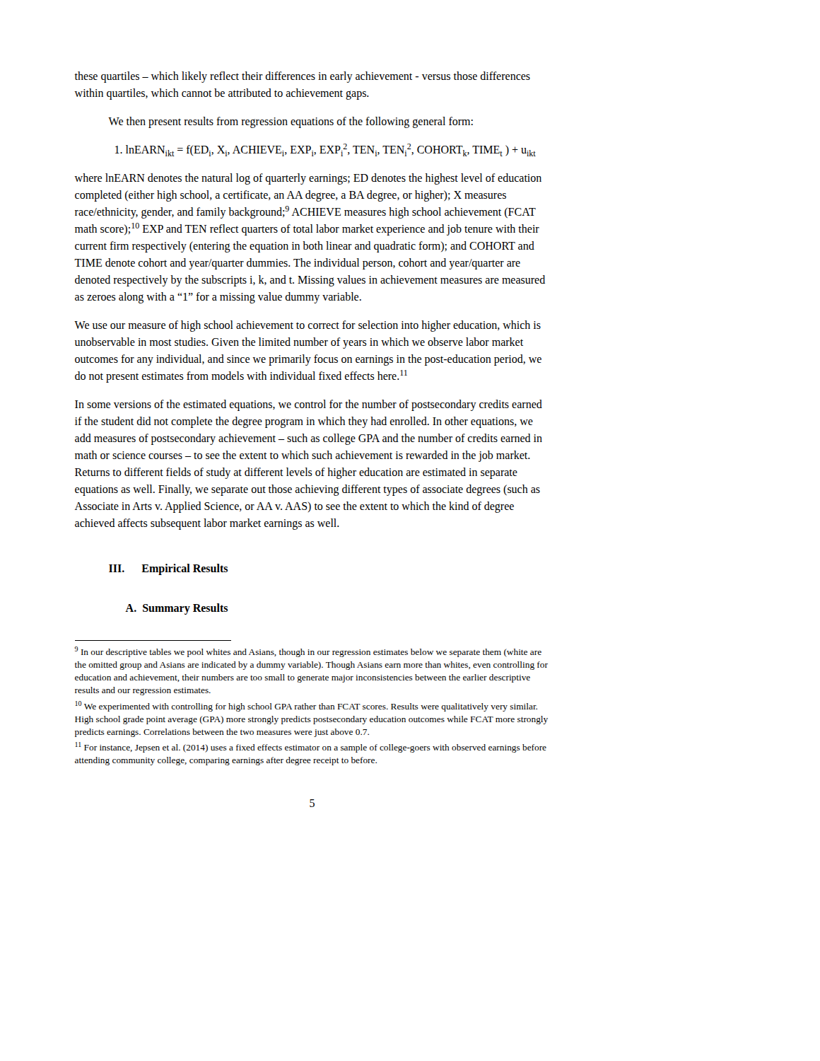these quartiles – which likely reflect their differences in early achievement - versus those differences within quartiles, which cannot be attributed to achievement gaps.
We then present results from regression equations of the following general form:
lnEARNikt = f(EDi, Xi, ACHIEVEi, EXPi, EXPi2, TENi, TENi2, COHORTk, TIMEt ) + uikt
where lnEARN denotes the natural log of quarterly earnings; ED denotes the highest level of education completed (either high school, a certificate, an AA degree, a BA degree, or higher); X measures race/ethnicity, gender, and family background;9 ACHIEVE measures high school achievement (FCAT math score);10 EXP and TEN reflect quarters of total labor market experience and job tenure with their current firm respectively (entering the equation in both linear and quadratic form); and COHORT and TIME denote cohort and year/quarter dummies. The individual person, cohort and year/quarter are denoted respectively by the subscripts i, k, and t. Missing values in achievement measures are measured as zeroes along with a “1” for a missing value dummy variable.
We use our measure of high school achievement to correct for selection into higher education, which is unobservable in most studies. Given the limited number of years in which we observe labor market outcomes for any individual, and since we primarily focus on earnings in the post-education period, we do not present estimates from models with individual fixed effects here.11
In some versions of the estimated equations, we control for the number of postsecondary credits earned if the student did not complete the degree program in which they had enrolled. In other equations, we add measures of postsecondary achievement – such as college GPA and the number of credits earned in math or science courses – to see the extent to which such achievement is rewarded in the job market. Returns to different fields of study at different levels of higher education are estimated in separate equations as well. Finally, we separate out those achieving different types of associate degrees (such as Associate in Arts v. Applied Science, or AA v. AAS) to see the extent to which the kind of degree achieved affects subsequent labor market earnings as well.
III. Empirical Results
A. Summary Results
9 In our descriptive tables we pool whites and Asians, though in our regression estimates below we separate them (white are the omitted group and Asians are indicated by a dummy variable). Though Asians earn more than whites, even controlling for education and achievement, their numbers are too small to generate major inconsistencies between the earlier descriptive results and our regression estimates.
10 We experimented with controlling for high school GPA rather than FCAT scores. Results were qualitatively very similar. High school grade point average (GPA) more strongly predicts postsecondary education outcomes while FCAT more strongly predicts earnings. Correlations between the two measures were just above 0.7.
11 For instance, Jepsen et al. (2014) uses a fixed effects estimator on a sample of college-goers with observed earnings before attending community college, comparing earnings after degree receipt to before.
5